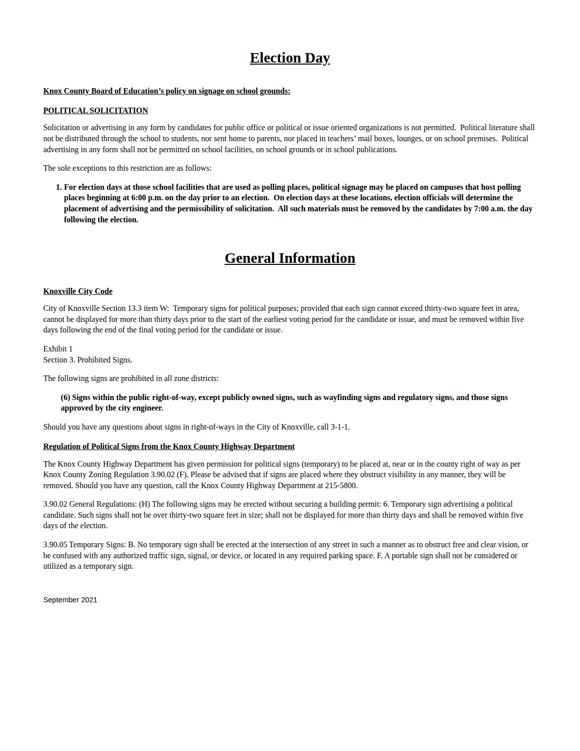Election Day
Knox County Board of Education’s policy on signage on school grounds:
POLITICAL SOLICITATION
Solicitation or advertising in any form by candidates for public office or political or issue oriented organizations is not permitted. Political literature shall not be distributed through the school to students, nor sent home to parents, nor placed in teachers’ mail boxes, lounges, or on school premises. Political advertising in any form shall not be permitted on school facilities, on school grounds or in school publications.
The sole exceptions to this restriction are as follows:
For election days at those school facilities that are used as polling places, political signage may be placed on campuses that host polling places beginning at 6:00 p.m. on the day prior to an election. On election days at these locations, election officials will determine the placement of advertising and the permissibility of solicitation. All such materials must be removed by the candidates by 7:00 a.m. the day following the election.
General Information
Knoxville City Code
City of Knoxville Section 13.3 item W: Temporary signs for political purposes; provided that each sign cannot exceed thirty-two square feet in area, cannot be displayed for more than thirty days prior to the start of the earliest voting period for the candidate or issue, and must be removed within five days following the end of the final voting period for the candidate or issue.
Exhibit 1
Section 3. Prohibited Signs.
The following signs are prohibited in all zone districts:
(6) Signs within the public right-of-way, except publicly owned signs, such as wayfinding signs and regulatory signs, and those signs approved by the city engineer.
Should you have any questions about signs in right-of-ways in the City of Knoxville, call 3-1-1.
Regulation of Political Signs from the Knox County Highway Department
The Knox County Highway Department has given permission for political signs (temporary) to be placed at, near or in the county right of way as per Knox County Zoning Regulation 3.90.02 (F). Please be advised that if signs are placed where they obstruct visibility in any manner, they will be removed. Should you have any question, call the Knox County Highway Department at 215-5800.
3.90.02 General Regulations: (H) The following signs may be erected without securing a building permit: 6. Temporary sign advertising a political candidate. Such signs shall not be over thirty-two square feet in size; shall not be displayed for more than thirty days and shall be removed within five days of the election.
3.90.05 Temporary Signs: B. No temporary sign shall be erected at the intersection of any street in such a manner as to obstruct free and clear vision, or be confused with any authorized traffic sign, signal, or device, or located in any required parking space. F. A portable sign shall not be considered or utilized as a temporary sign.
September 2021